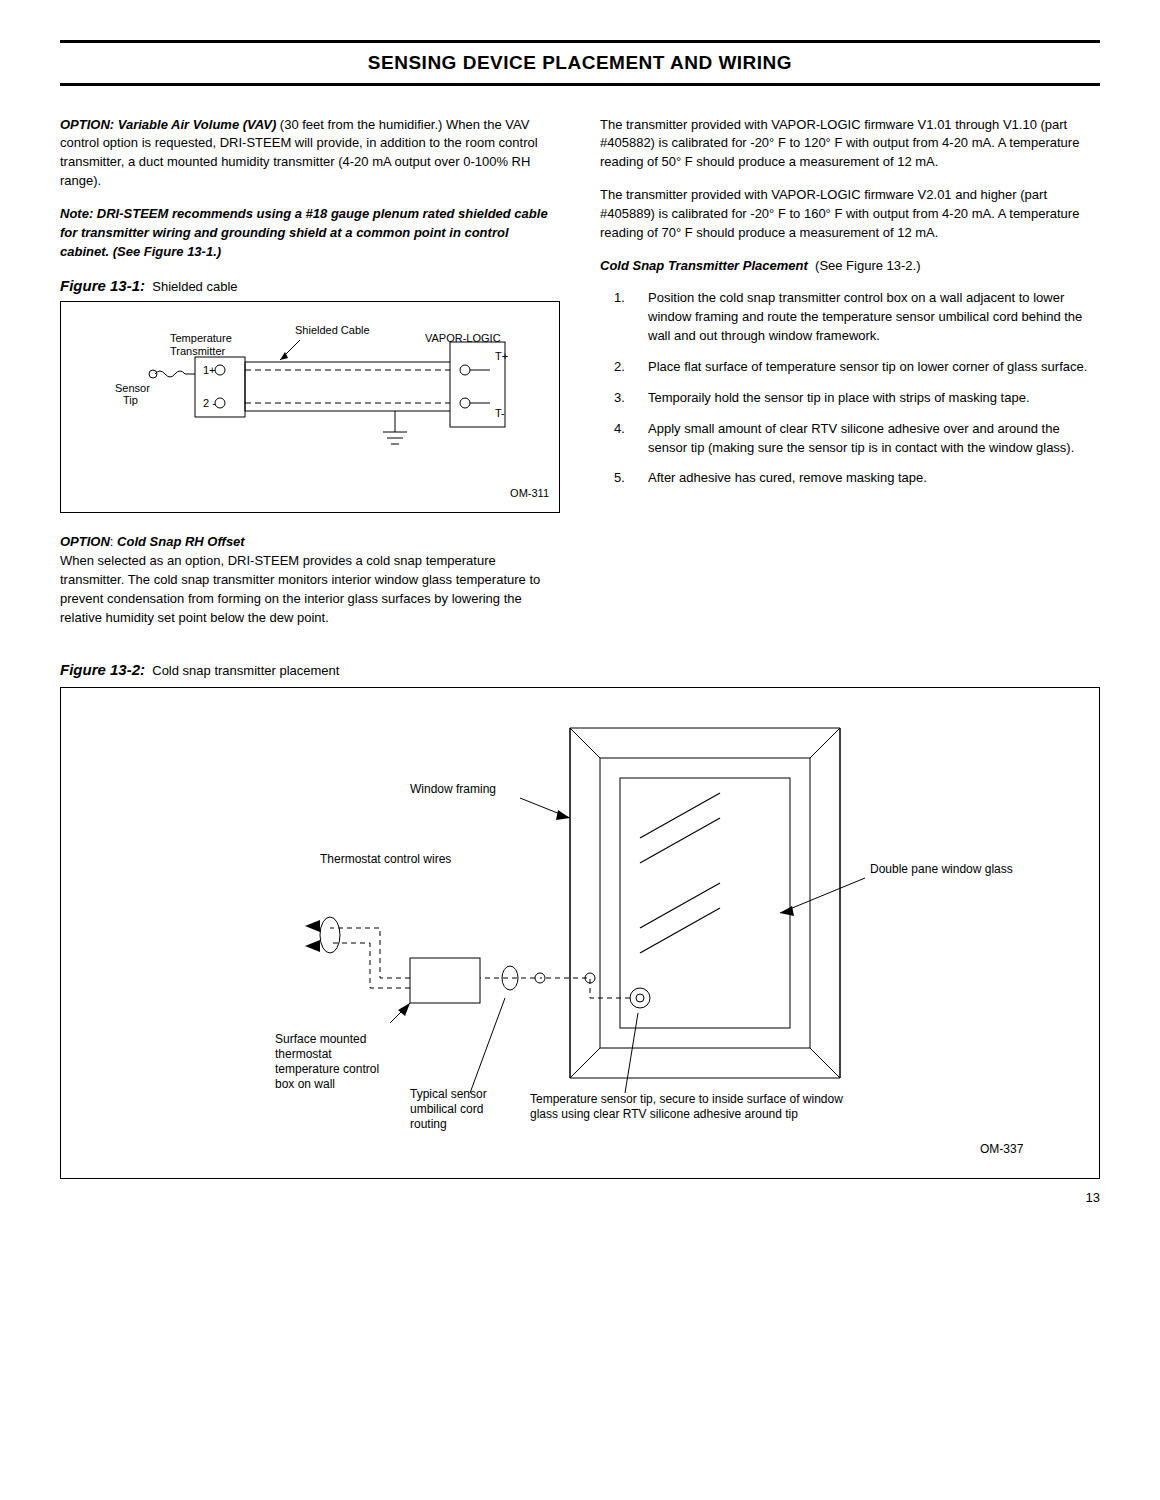SENSING DEVICE PLACEMENT AND WIRING
OPTION: Variable Air Volume (VAV) (30 feet from the humidifier.) When the VAV control option is requested, DRI-STEEM will provide, in addition to the room control transmitter, a duct mounted humidity transmitter (4-20 mA output over 0-100% RH range).
Note: DRI-STEEM recommends using a #18 gauge plenum rated shielded cable for transmitter wiring and grounding shield at a common point in control cabinet. (See Figure 13-1.)
Figure 13-1: Shielded cable
Temperature Transmitter Shielded Cable VAPOR-LOGIC T+ T- Sensor Tip 1+ 2 -
OM-311
OPTION: Cold Snap RH Offset
When selected as an option, DRI-STEEM provides a cold snap temperature transmitter. The cold snap transmitter monitors interior window glass temperature to prevent condensation from forming on the interior glass surfaces by lowering the relative humidity set point below the dew point.
The transmitter provided with VAPOR-LOGIC firmware V1.01 through V1.10 (part #405882) is calibrated for -20° F to 120° F with output from 4-20 mA. A temperature reading of 50° F should produce a measurement of 12 mA.
The transmitter provided with VAPOR-LOGIC firmware V2.01 and higher (part #405889) is calibrated for -20° F to 160° F with output from 4-20 mA. A temperature reading of 70° F should produce a measurement of 12 mA.
Cold Snap Transmitter Placement (See Figure 13-2.)
1. Position the cold snap transmitter control box on a wall adjacent to lower window framing and route the temperature sensor umbilical cord behind the wall and out through window framework.
2. Place flat surface of temperature sensor tip on lower corner of glass surface.
3. Temporaily hold the sensor tip in place with strips of masking tape.
4. Apply small amount of clear RTV silicone adhesive over and around the sensor tip (making sure the sensor tip is in contact with the window glass).
5. After adhesive has cured, remove masking tape.
Figure 13-2: Cold snap transmitter placement
Window framing Thermostat control wires Double pane window glass Surface mounted thermostat temperature control box on wall Typical sensor umbilical cord routing Temperature sensor tip, secure to inside surface of window glass using clear RTV silicone adhesive around tip OM-337
13